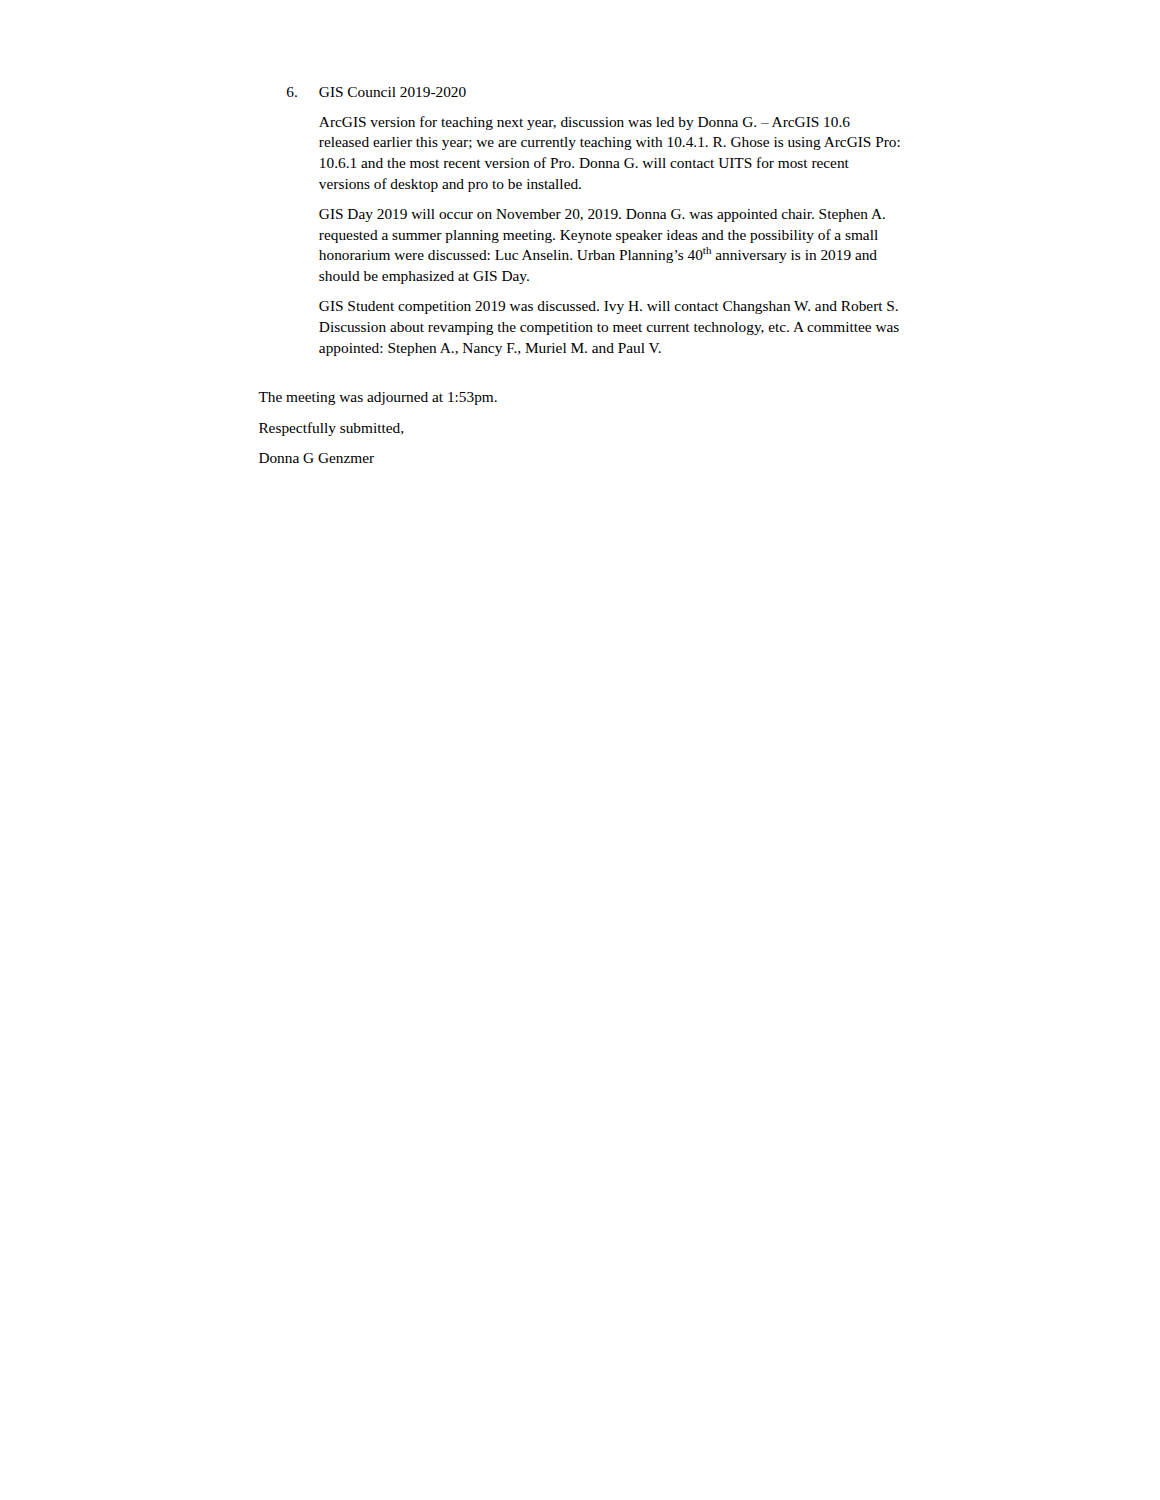GIS Council 2019-2020
ArcGIS version for teaching next year, discussion was led by Donna G. – ArcGIS 10.6 released earlier this year; we are currently teaching with 10.4.1. R. Ghose is using ArcGIS Pro: 10.6.1 and the most recent version of Pro. Donna G. will contact UITS for most recent versions of desktop and pro to be installed.
GIS Day 2019 will occur on November 20, 2019. Donna G. was appointed chair. Stephen A. requested a summer planning meeting. Keynote speaker ideas and the possibility of a small honorarium were discussed: Luc Anselin. Urban Planning’s 40th anniversary is in 2019 and should be emphasized at GIS Day.
GIS Student competition 2019 was discussed. Ivy H. will contact Changshan W. and Robert S. Discussion about revamping the competition to meet current technology, etc. A committee was appointed: Stephen A., Nancy F., Muriel M. and Paul V.
The meeting was adjourned at 1:53pm.
Respectfully submitted,
Donna G Genzmer